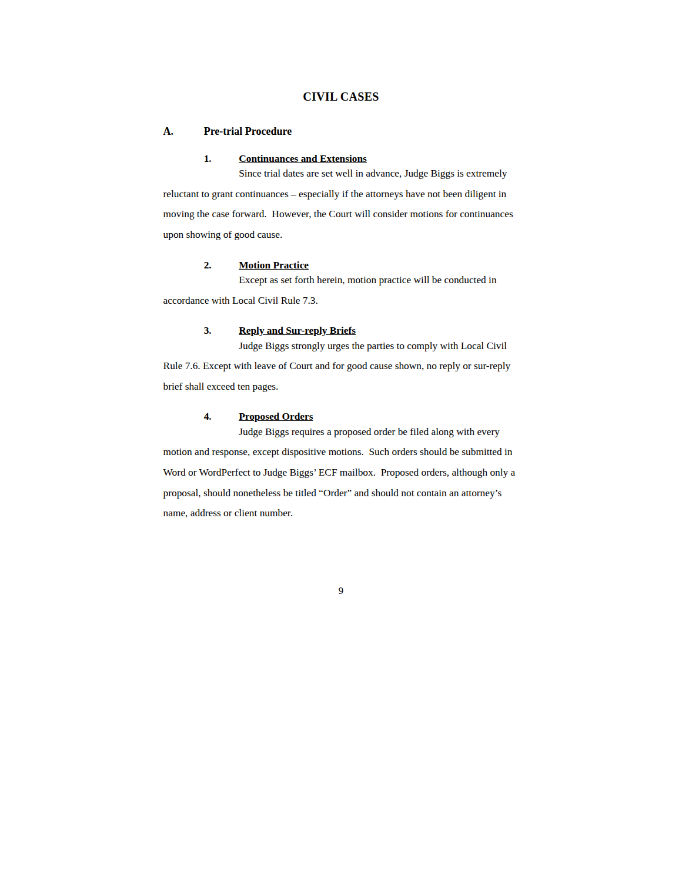CIVIL CASES
A. Pre-trial Procedure
1. Continuances and Extensions
Since trial dates are set well in advance, Judge Biggs is extremely reluctant to grant continuances – especially if the attorneys have not been diligent in moving the case forward. However, the Court will consider motions for continuances upon showing of good cause.
2. Motion Practice
Except as set forth herein, motion practice will be conducted in accordance with Local Civil Rule 7.3.
3. Reply and Sur-reply Briefs
Judge Biggs strongly urges the parties to comply with Local Civil Rule 7.6. Except with leave of Court and for good cause shown, no reply or sur-reply brief shall exceed ten pages.
4. Proposed Orders
Judge Biggs requires a proposed order be filed along with every motion and response, except dispositive motions. Such orders should be submitted in Word or WordPerfect to Judge Biggs’ ECF mailbox. Proposed orders, although only a proposal, should nonetheless be titled “Order” and should not contain an attorney’s name, address or client number.
9